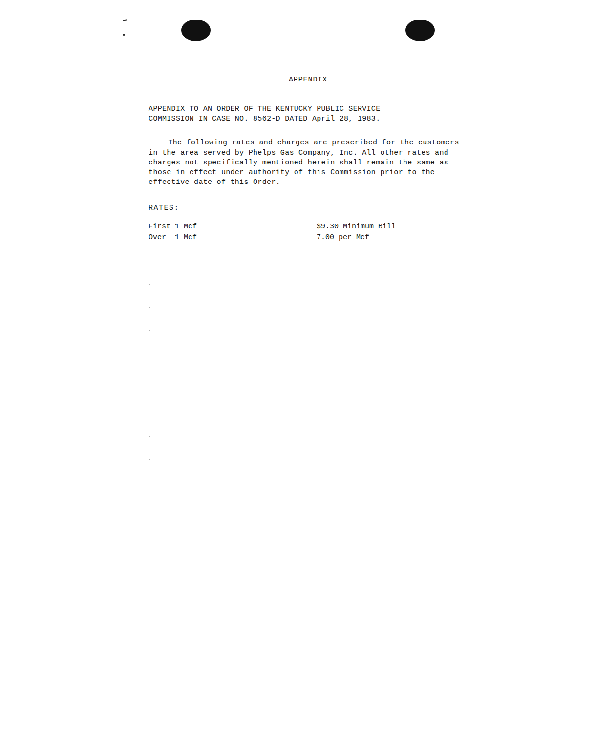APPENDIX
APPENDIX TO AN ORDER OF THE KENTUCKY PUBLIC SERVICE
COMMISSION IN CASE NO. 8562-D DATED April 28, 1983.
The following rates and charges are prescribed for the customers in the area served by Phelps Gas Company, Inc. All other rates and charges not specifically mentioned herein shall remain the same as those in effect under authority of this Commission prior to the effective date of this Order.
RATES:
| First 1 Mcf | $9.30 Minimum Bill |
| Over 1 Mcf | 7.00 per Mcf |